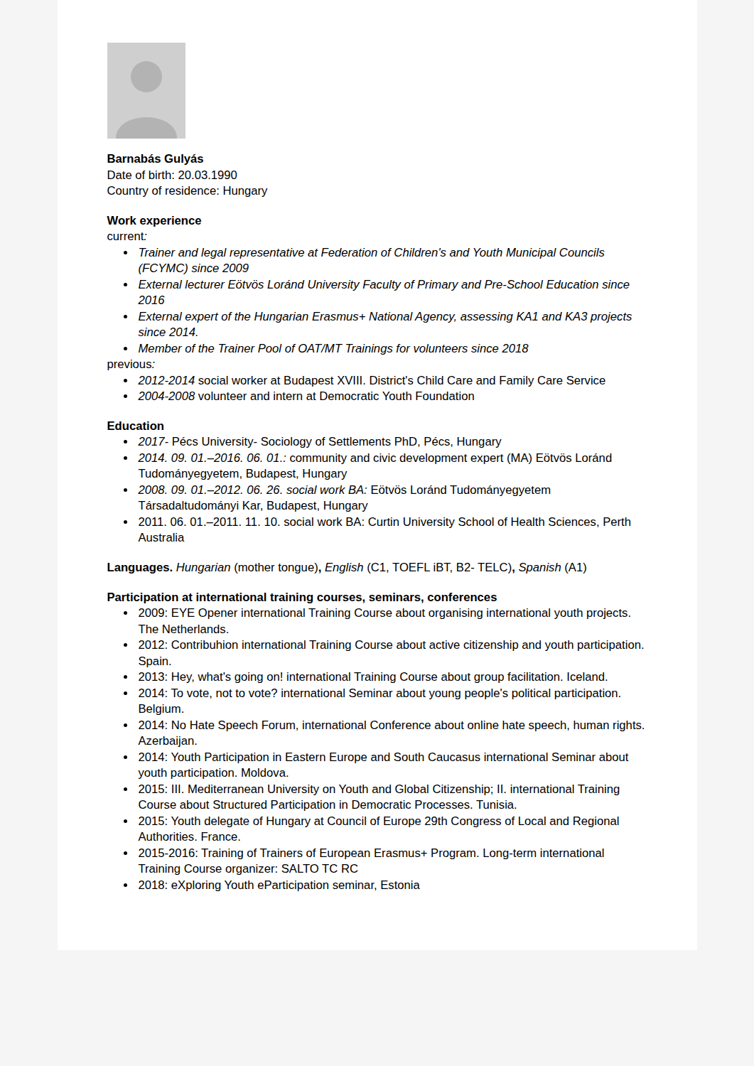Barnabás Gulyás
Date of birth: 20.03.1990
Country of residence: Hungary
Work experience
current:
Trainer and legal representative at Federation of Children's and Youth Municipal Councils (FCYMC) since 2009
External lecturer Eötvös Loránd University Faculty of Primary and Pre-School Education since 2016
External expert of the Hungarian Erasmus+ National Agency, assessing KA1 and KA3 projects since 2014.
Member of the Trainer Pool of OAT/MT Trainings for volunteers since 2018
previous:
2012-2014 social worker at Budapest XVIII. District's Child Care and Family Care Service
2004-2008 volunteer and intern at Democratic Youth Foundation
Education
2017- Pécs University- Sociology of Settlements PhD, Pécs, Hungary
2014. 09. 01.–2016. 06. 01.: community and civic development expert (MA) Eötvös Loránd Tudományegyetem, Budapest, Hungary
2008. 09. 01.–2012. 06. 26. social work BA: Eötvös Loránd Tudományegyetem Társadaltudományi Kar, Budapest, Hungary
2011. 06. 01.–2011. 11. 10. social work BA: Curtin University School of Health Sciences, Perth Australia
Languages. Hungarian (mother tongue), English (C1, TOEFL iBT, B2- TELC), Spanish (A1)
Participation at international training courses, seminars, conferences
2009: EYE Opener international Training Course about organising international youth projects. The Netherlands.
2012: Contribuhion international Training Course about active citizenship and youth participation. Spain.
2013: Hey, what's going on! international Training Course about group facilitation. Iceland.
2014: To vote, not to vote? international Seminar about young people's political participation. Belgium.
2014: No Hate Speech Forum, international Conference about online hate speech, human rights. Azerbaijan.
2014: Youth Participation in Eastern Europe and South Caucasus international Seminar about youth participation. Moldova.
2015: III. Mediterranean University on Youth and Global Citizenship; II. international Training Course about Structured Participation in Democratic Processes. Tunisia.
2015: Youth delegate of Hungary at Council of Europe 29th Congress of Local and Regional Authorities. France.
2015-2016: Training of Trainers of European Erasmus+ Program. Long-term international Training Course organizer: SALTO TC RC
2018: eXploring Youth eParticipation seminar, Estonia